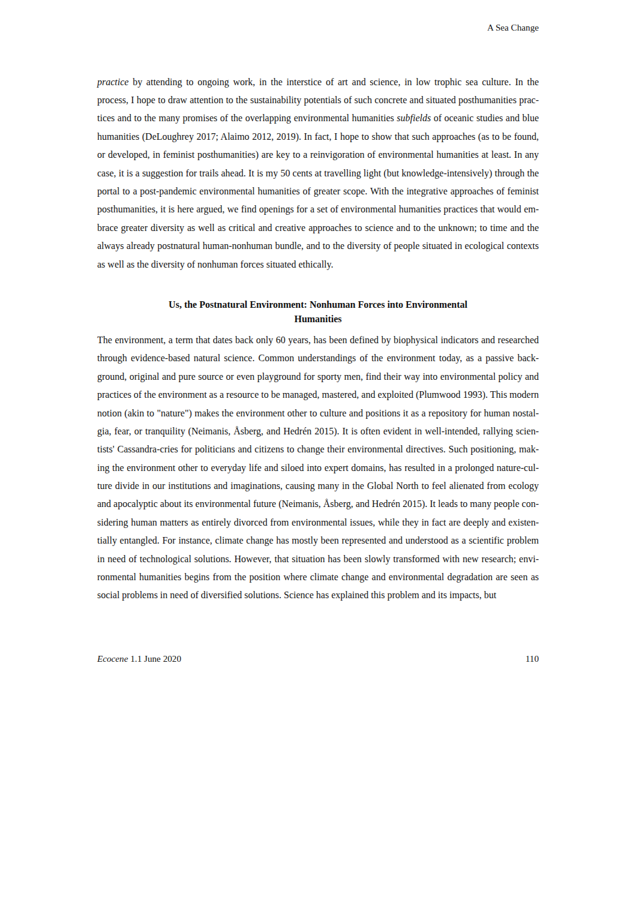A Sea Change
practice by attending to ongoing work, in the interstice of art and science, in low trophic sea culture. In the process, I hope to draw attention to the sustainability potentials of such concrete and situated posthumanities practices and to the many promises of the overlapping environmental humanities subfields of oceanic studies and blue humanities (DeLoughrey 2017; Alaimo 2012, 2019). In fact, I hope to show that such approaches (as to be found, or developed, in feminist posthumanities) are key to a reinvigoration of environmental humanities at least. In any case, it is a suggestion for trails ahead. It is my 50 cents at travelling light (but knowledge-intensively) through the portal to a post-pandemic environmental humanities of greater scope. With the integrative approaches of feminist posthumanities, it is here argued, we find openings for a set of environmental humanities practices that would embrace greater diversity as well as critical and creative approaches to science and to the unknown; to time and the always already postnatural human-nonhuman bundle, and to the diversity of people situated in ecological contexts as well as the diversity of nonhuman forces situated ethically.
Us, the Postnatural Environment: Nonhuman Forces into Environmental
Humanities
The environment, a term that dates back only 60 years, has been defined by biophysical indicators and researched through evidence-based natural science. Common understandings of the environment today, as a passive background, original and pure source or even playground for sporty men, find their way into environmental policy and practices of the environment as a resource to be managed, mastered, and exploited (Plumwood 1993). This modern notion (akin to "nature") makes the environment other to culture and positions it as a repository for human nostalgia, fear, or tranquility (Neimanis, Åsberg, and Hedrén 2015). It is often evident in well-intended, rallying scientists' Cassandra-cries for politicians and citizens to change their environmental directives. Such positioning, making the environment other to everyday life and siloed into expert domains, has resulted in a prolonged nature-culture divide in our institutions and imaginations, causing many in the Global North to feel alienated from ecology and apocalyptic about its environmental future (Neimanis, Åsberg, and Hedrén 2015). It leads to many people considering human matters as entirely divorced from environmental issues, while they in fact are deeply and existentially entangled. For instance, climate change has mostly been represented and understood as a scientific problem in need of technological solutions. However, that situation has been slowly transformed with new research; environmental humanities begins from the position where climate change and environmental degradation are seen as social problems in need of diversified solutions. Science has explained this problem and its impacts, but
Ecocene 1.1 June 2020 110